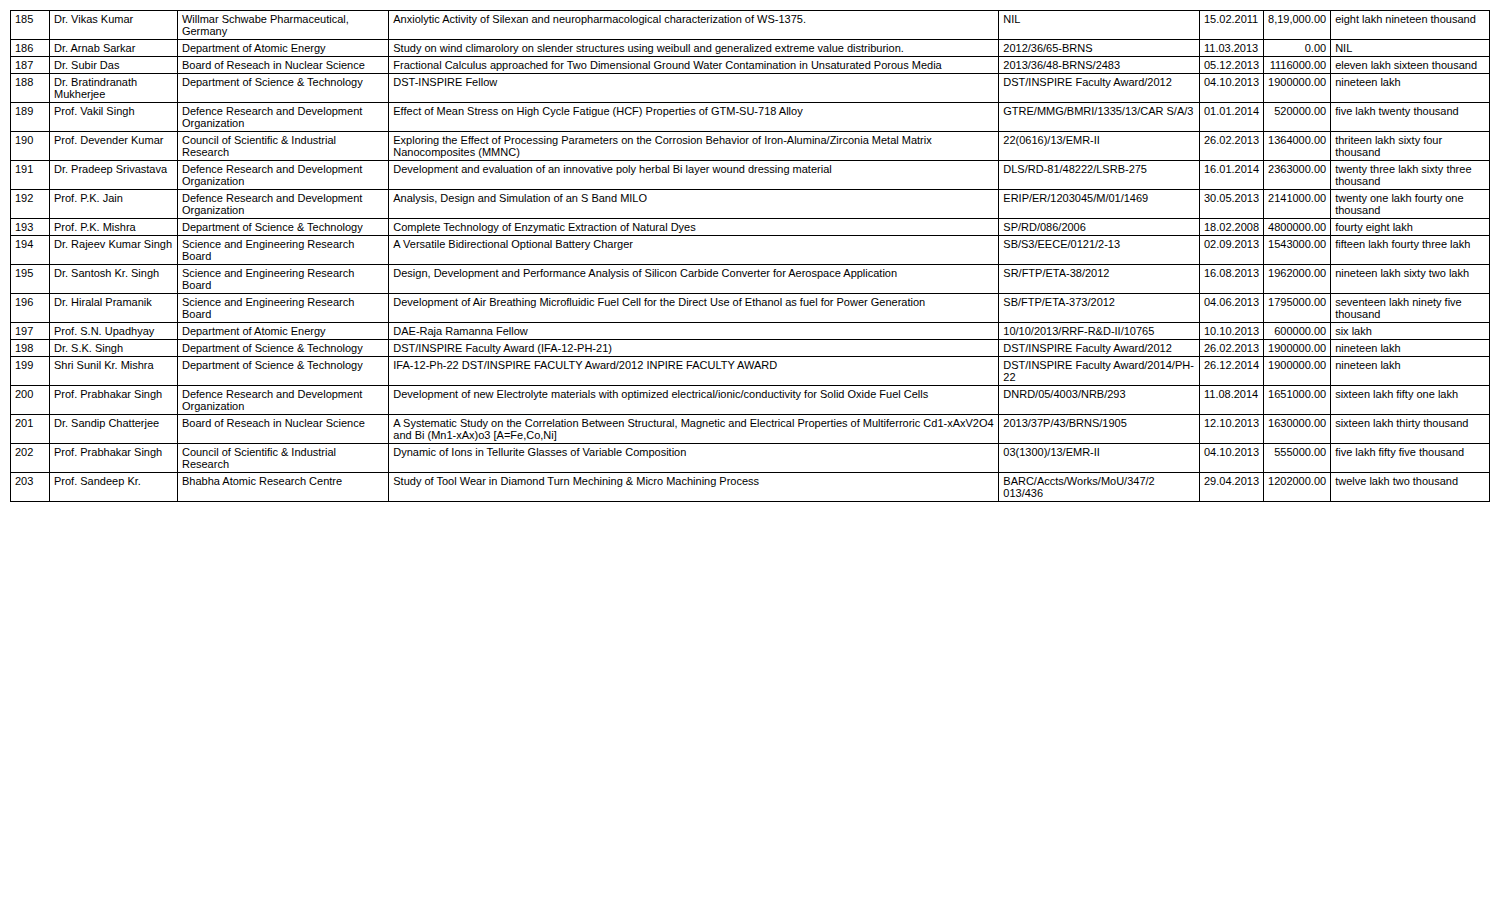| 185 | Dr. Vikas Kumar | Willmar Schwabe Pharmaceutical, Germany | Anxiolytic Activity of Silexan and neuropharmacological characterization of WS-1375. | NIL | 15.02.2011 | 8,19,000.00 | eight lakh nineteen thousand |
| 186 | Dr. Arnab Sarkar | Department of Atomic Energy | Study on wind climarolory on slender structures using weibull and generalized extreme value distriburion. | 2012/36/65-BRNS | 11.03.2013 | 0.00 | NIL |
| 187 | Dr. Subir Das | Board of Reseach in Nuclear Science | Fractional Calculus approached for Two Dimensional Ground Water Contamination in Unsaturated Porous Media | 2013/36/48-BRNS/2483 | 05.12.2013 | 1116000.00 | eleven lakh sixteen thousand |
| 188 | Dr. Bratindranath Mukherjee | Department of Science & Technology | DST-INSPIRE Fellow | DST/INSPIRE Faculty Award/2012 | 04.10.2013 | 1900000.00 | nineteen lakh |
| 189 | Prof. Vakil Singh | Defence Research and Development Organization | Effect of Mean Stress on High Cycle Fatigue (HCF) Properties of GTM-SU-718 Alloy | GTRE/MMG/BMRI/1335/13/CAR S/A/3 | 01.01.2014 | 520000.00 | five lakh twenty thousand |
| 190 | Prof. Devender Kumar | Council of Scientific & Industrial Research | Exploring the Effect of Processing Parameters on the Corrosion Behavior of Iron-Alumina/Zirconia Metal Matrix Nanocomposites (MMNC) | 22(0616)/13/EMR-II | 26.02.2013 | 1364000.00 | thriteen lakh sixty four thousand |
| 191 | Dr. Pradeep Srivastava | Defence Research and Development Organization | Development and evaluation of an innovative poly herbal Bi layer wound dressing material | DLS/RD-81/48222/LSRB-275 | 16.01.2014 | 2363000.00 | twenty three lakh sixty three thousand |
| 192 | Prof. P.K. Jain | Defence Research and Development Organization | Analysis, Design and Simulation of an S Band MILO | ERIP/ER/1203045/M/01/1469 | 30.05.2013 | 2141000.00 | twenty one lakh fourty one thousand |
| 193 | Prof. P.K. Mishra | Department of Science & Technology | Complete Technology of Enzymatic Extraction of Natural Dyes | SP/RD/086/2006 | 18.02.2008 | 4800000.00 | fourty eight lakh |
| 194 | Dr. Rajeev Kumar Singh | Science and Engineering Research Board | A Versatile Bidirectional Optional Battery Charger | SB/S3/EECE/0121/2-13 | 02.09.2013 | 1543000.00 | fifteen lakh fourty three lakh |
| 195 | Dr. Santosh Kr. Singh | Science and Engineering Research Board | Design, Development and Performance Analysis of Silicon Carbide Converter for Aerospace Application | SR/FTP/ETA-38/2012 | 16.08.2013 | 1962000.00 | nineteen lakh sixty two lakh |
| 196 | Dr. Hiralal Pramanik | Science and Engineering Research Board | Development of Air Breathing Microfluidic Fuel Cell for the Direct Use of Ethanol as fuel for Power Generation | SB/FTP/ETA-373/2012 | 04.06.2013 | 1795000.00 | seventeen lakh ninety five thousand |
| 197 | Prof. S.N. Upadhyay | Department of Atomic Energy | DAE-Raja Ramanna Fellow | 10/10/2013/RRF-R&D-II/10765 | 10.10.2013 | 600000.00 | six lakh |
| 198 | Dr. S.K. Singh | Department of Science & Technology | DST/INSPIRE Faculty Award (IFA-12-PH-21) | DST/INSPIRE Faculty Award/2012 | 26.02.2013 | 1900000.00 | nineteen lakh |
| 199 | Shri Sunil Kr. Mishra | Department of Science & Technology | IFA-12-Ph-22 DST/INSPIRE FACULTY Award/2012 INPIRE FACULTY AWARD | DST/INSPIRE Faculty Award/2014/PH-22 | 26.12.2014 | 1900000.00 | nineteen lakh |
| 200 | Prof. Prabhakar Singh | Defence Research and Development Organization | Development of new Electrolyte materials with optimized electrical/ionic/conductivity for Solid Oxide Fuel Cells | DNRD/05/4003/NRB/293 | 11.08.2014 | 1651000.00 | sixteen lakh fifty one lakh |
| 201 | Dr. Sandip Chatterjee | Board of Reseach in Nuclear Science | A Systematic Study on the Correlation Between Structural, Magnetic and Electrical Properties of Multiferroric Cd1-xAxV2O4 and Bi (Mn1-xAx)o3 [A=Fe,Co,Ni] | 2013/37P/43/BRNS/1905 | 12.10.2013 | 1630000.00 | sixteen lakh thirty thousand |
| 202 | Prof. Prabhakar Singh | Council of Scientific & Industrial Research | Dynamic of Ions in Tellurite Glasses of Variable Composition | 03(1300)/13/EMR-II | 04.10.2013 | 555000.00 | five lakh fifty five thousand |
| 203 | Prof. Sandeep Kr. | Bhabha Atomic Research Centre | Study of Tool Wear in Diamond Turn Mechining & Micro Machining Process | BARC/Accts/Works/MoU/347/2 013/436 | 29.04.2013 | 1202000.00 | twelve lakh two thousand |